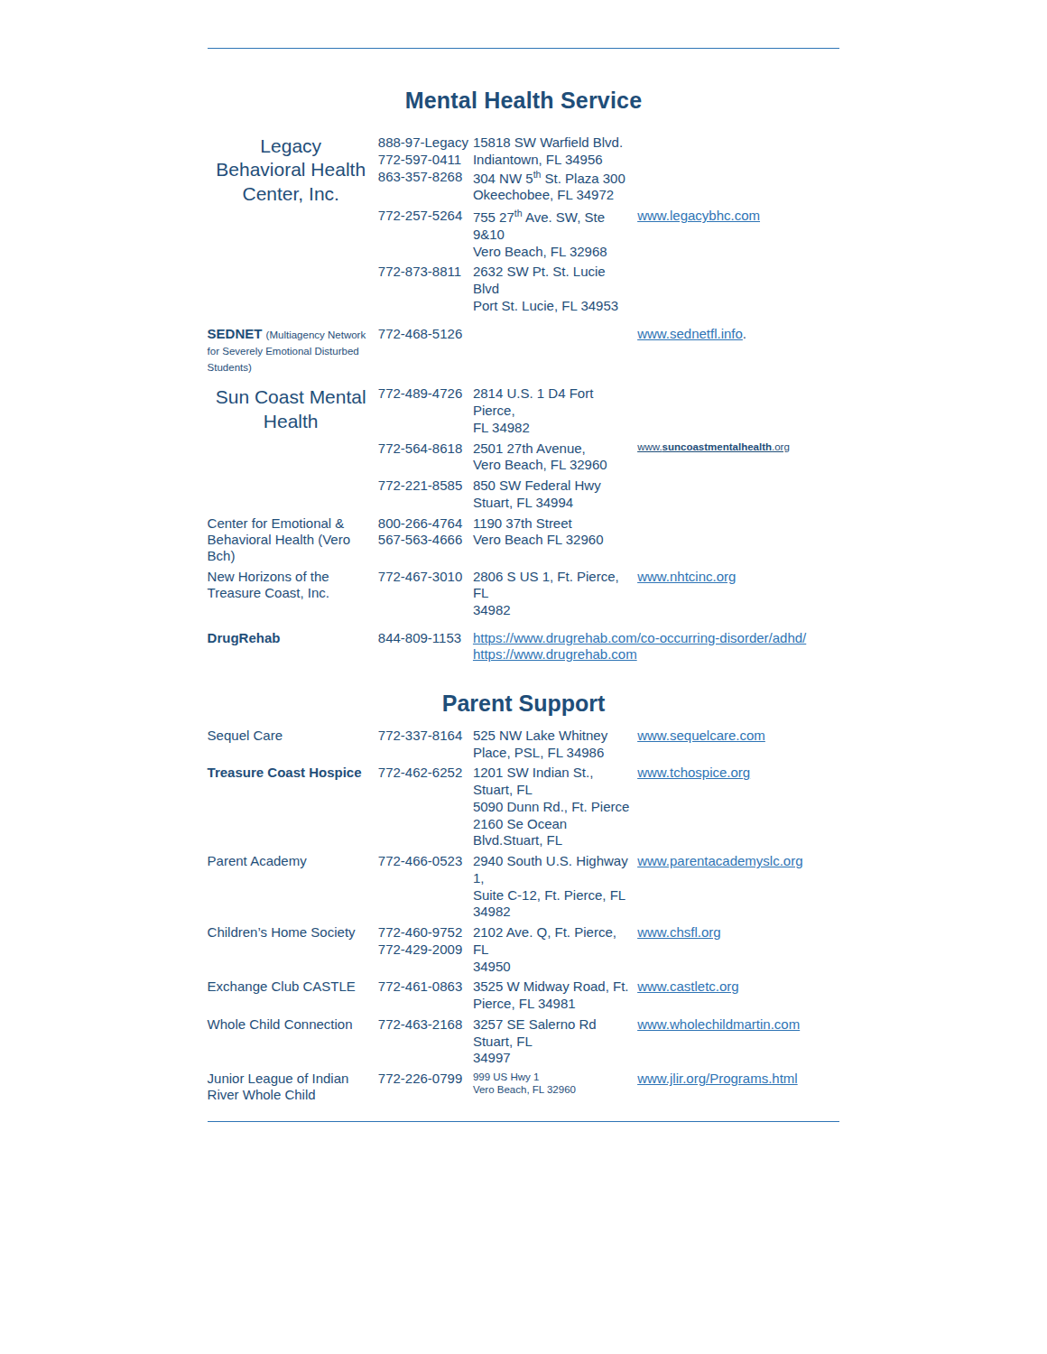Mental Health Service
| Legacy Behavioral Health Center, Inc. | 888-97-Legacy 772-597-0411 863-357-8268 | 15818 SW Warfield Blvd. Indiantown, FL 34956 304 NW 5 th St. Plaza 300 Okeechobee, FL 34972 | |
| 772-257-5264 | 755 27 th Ave. SW, Ste 9&10 Vero Beach, FL 32968 | www.legacybhc.com |
| 772-873-8811 | 2632 SW Pt. St. Lucie Blvd Port St. Lucie, FL 34953 | |
| SEDNET (Multiagency Network for Severely Emotional Disturbed Students) | 772-468-5126 | | www.sednetfl.info . |
| Sun Coast Mental Health | 772-489-4726 | 2814 U.S. 1 D4 Fort Pierce, FL 34982 | |
| 772-564-8618 | 2501 27th Avenue, Vero Beach, FL 32960 | www. suncoastmentalhealth .org |
| 772-221-8585 | 850 SW Federal Hwy Stuart, FL 34994 | |
| Center for Emotional & Behavioral Health (Vero Bch) | 800-266-4764 567-563-4666 | 1190 37th Street Vero Beach FL 32960 | |
| New Horizons of the Treasure Coast, Inc. | 772-467-3010 | 2806 S US 1, Ft. Pierce, FL 34982 | www.nhtcinc.org |
| DrugRehab | 844-809-1153 | https://www.drugrehab.com/co-occurring-disorder/adhd/ https://www.drugrehab.com |
Parent Support
| Sequel Care | 772-337-8164 | 525 NW Lake Whitney Place, PSL, FL 34986 | www.sequelcare.com |
| Treasure Coast Hospice | 772-462-6252 | 1201 SW Indian St., Stuart, FL 5090 Dunn Rd., Ft. Pierce 2160 Se Ocean Blvd.Stuart, FL | www.tchospice.org |
| Parent Academy | 772-466-0523 | 2940 South U.S. Highway 1, Suite C-12, Ft. Pierce, FL 34982 | www.parentacademyslc.org |
| Children’s Home Society | 772-460-9752 772-429-2009 | 2102 Ave. Q, Ft. Pierce, FL 34950 | www.chsfl.org |
| Exchange Club CASTLE | 772-461-0863 | 3525 W Midway Road, Ft. Pierce, FL 34981 | www.castletc.org |
| Whole Child Connection | 772-463-2168 | 3257 SE Salerno Rd Stuart, FL 34997 | www.wholechildmartin.com |
| Junior League of Indian River Whole Child | 772-226-0799 | 999 US Hwy 1 Vero Beach, FL 32960 | www.jlir.org/Programs.html |